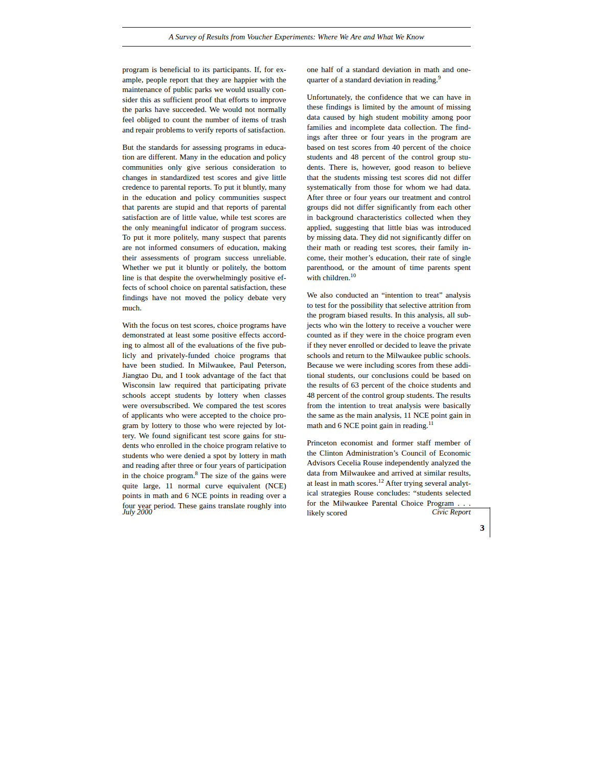A Survey of Results from Voucher Experiments: Where We Are and What We Know
program is beneficial to its participants. If, for example, people report that they are happier with the maintenance of public parks we would usually consider this as sufficient proof that efforts to improve the parks have succeeded. We would not normally feel obliged to count the number of items of trash and repair problems to verify reports of satisfaction.
But the standards for assessing programs in education are different. Many in the education and policy communities only give serious consideration to changes in standardized test scores and give little credence to parental reports. To put it bluntly, many in the education and policy communities suspect that parents are stupid and that reports of parental satisfaction are of little value, while test scores are the only meaningful indicator of program success. To put it more politely, many suspect that parents are not informed consumers of education, making their assessments of program success unreliable. Whether we put it bluntly or politely, the bottom line is that despite the overwhelmingly positive effects of school choice on parental satisfaction, these findings have not moved the policy debate very much.
With the focus on test scores, choice programs have demonstrated at least some positive effects according to almost all of the evaluations of the five publicly and privately-funded choice programs that have been studied. In Milwaukee, Paul Peterson, Jiangtao Du, and I took advantage of the fact that Wisconsin law required that participating private schools accept students by lottery when classes were oversubscribed. We compared the test scores of applicants who were accepted to the choice program by lottery to those who were rejected by lottery. We found significant test score gains for students who enrolled in the choice program relative to students who were denied a spot by lottery in math and reading after three or four years of participation in the choice program.8 The size of the gains were quite large, 11 normal curve equivalent (NCE) points in math and 6 NCE points in reading over a four year period. These gains translate roughly into one half of a standard deviation in math and one-quarter of a standard deviation in reading.9
Unfortunately, the confidence that we can have in these findings is limited by the amount of missing data caused by high student mobility among poor families and incomplete data collection. The findings after three or four years in the program are based on test scores from 40 percent of the choice students and 48 percent of the control group students. There is, however, good reason to believe that the students missing test scores did not differ systematically from those for whom we had data. After three or four years our treatment and control groups did not differ significantly from each other in background characteristics collected when they applied, suggesting that little bias was introduced by missing data. They did not significantly differ on their math or reading test scores, their family income, their mother’s education, their rate of single parenthood, or the amount of time parents spent with children.10
We also conducted an “intention to treat” analysis to test for the possibility that selective attrition from the program biased results. In this analysis, all subjects who win the lottery to receive a voucher were counted as if they were in the choice program even if they never enrolled or decided to leave the private schools and return to the Milwaukee public schools. Because we were including scores from these additional students, our conclusions could be based on the results of 63 percent of the choice students and 48 percent of the control group students. The results from the intention to treat analysis were basically the same as the main analysis, 11 NCE point gain in math and 6 NCE point gain in reading.11
Princeton economist and former staff member of the Clinton Administration’s Council of Economic Advisors Cecelia Rouse independently analyzed the data from Milwaukee and arrived at similar results, at least in math scores.12 After trying several analytical strategies Rouse concludes: “students selected for the Milwaukee Parental Choice Program . . . likely scored
July 2000 Civic Report
3